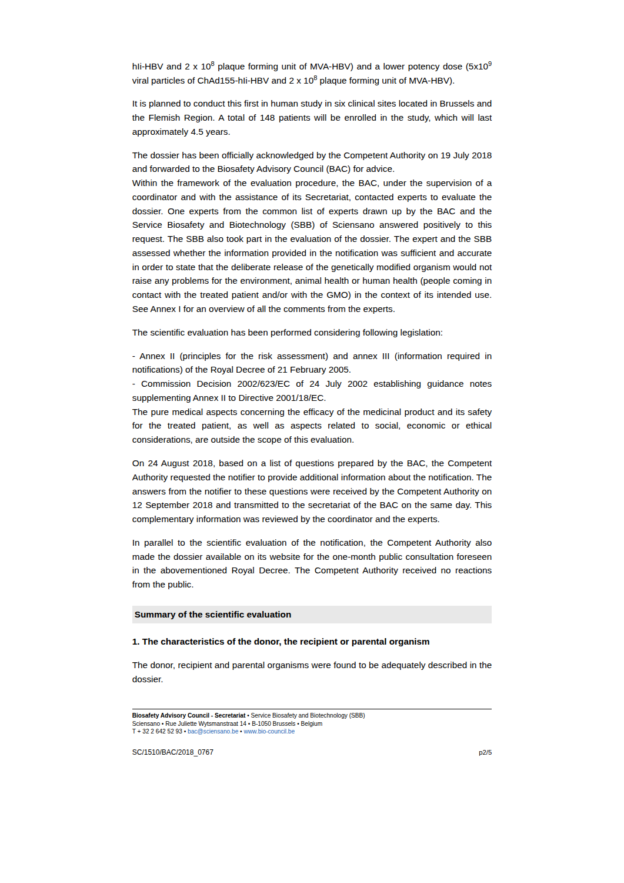hIi-HBV and 2 x 108 plaque forming unit of MVA-HBV) and a lower potency dose (5x109 viral particles of ChAd155-hIi-HBV and 2 x 108 plaque forming unit of MVA-HBV).
It is planned to conduct this first in human study in six clinical sites located in Brussels and the Flemish Region. A total of 148 patients will be enrolled in the study, which will last approximately 4.5 years.
The dossier has been officially acknowledged by the Competent Authority on 19 July 2018 and forwarded to the Biosafety Advisory Council (BAC) for advice.
Within the framework of the evaluation procedure, the BAC, under the supervision of a coordinator and with the assistance of its Secretariat, contacted experts to evaluate the dossier. One experts from the common list of experts drawn up by the BAC and the Service Biosafety and Biotechnology (SBB) of Sciensano answered positively to this request. The SBB also took part in the evaluation of the dossier. The expert and the SBB assessed whether the information provided in the notification was sufficient and accurate in order to state that the deliberate release of the genetically modified organism would not raise any problems for the environment, animal health or human health (people coming in contact with the treated patient and/or with the GMO) in the context of its intended use. See Annex I for an overview of all the comments from the experts.
The scientific evaluation has been performed considering following legislation:
- Annex II (principles for the risk assessment) and annex III (information required in notifications) of the Royal Decree of 21 February 2005.
- Commission Decision 2002/623/EC of 24 July 2002 establishing guidance notes supplementing Annex II to Directive 2001/18/EC.
The pure medical aspects concerning the efficacy of the medicinal product and its safety for the treated patient, as well as aspects related to social, economic or ethical considerations, are outside the scope of this evaluation.
On 24 August 2018, based on a list of questions prepared by the BAC, the Competent Authority requested the notifier to provide additional information about the notification. The answers from the notifier to these questions were received by the Competent Authority on 12 September 2018 and transmitted to the secretariat of the BAC on the same day. This complementary information was reviewed by the coordinator and the experts.
In parallel to the scientific evaluation of the notification, the Competent Authority also made the dossier available on its website for the one-month public consultation foreseen in the abovementioned Royal Decree. The Competent Authority received no reactions from the public.
Summary of the scientific evaluation
1. The characteristics of the donor, the recipient or parental organism
The donor, recipient and parental organisms were found to be adequately described in the dossier.
Biosafety Advisory Council - Secretariat • Service Biosafety and Biotechnology (SBB)
Sciensano • Rue Juliette Wytsmanstraat 14 • B-1050 Brussels • Belgium
T + 32 2 642 52 93 • bac@sciensano.be • www.bio-council.be
SC/1510/BAC/2018_0767
p2/5